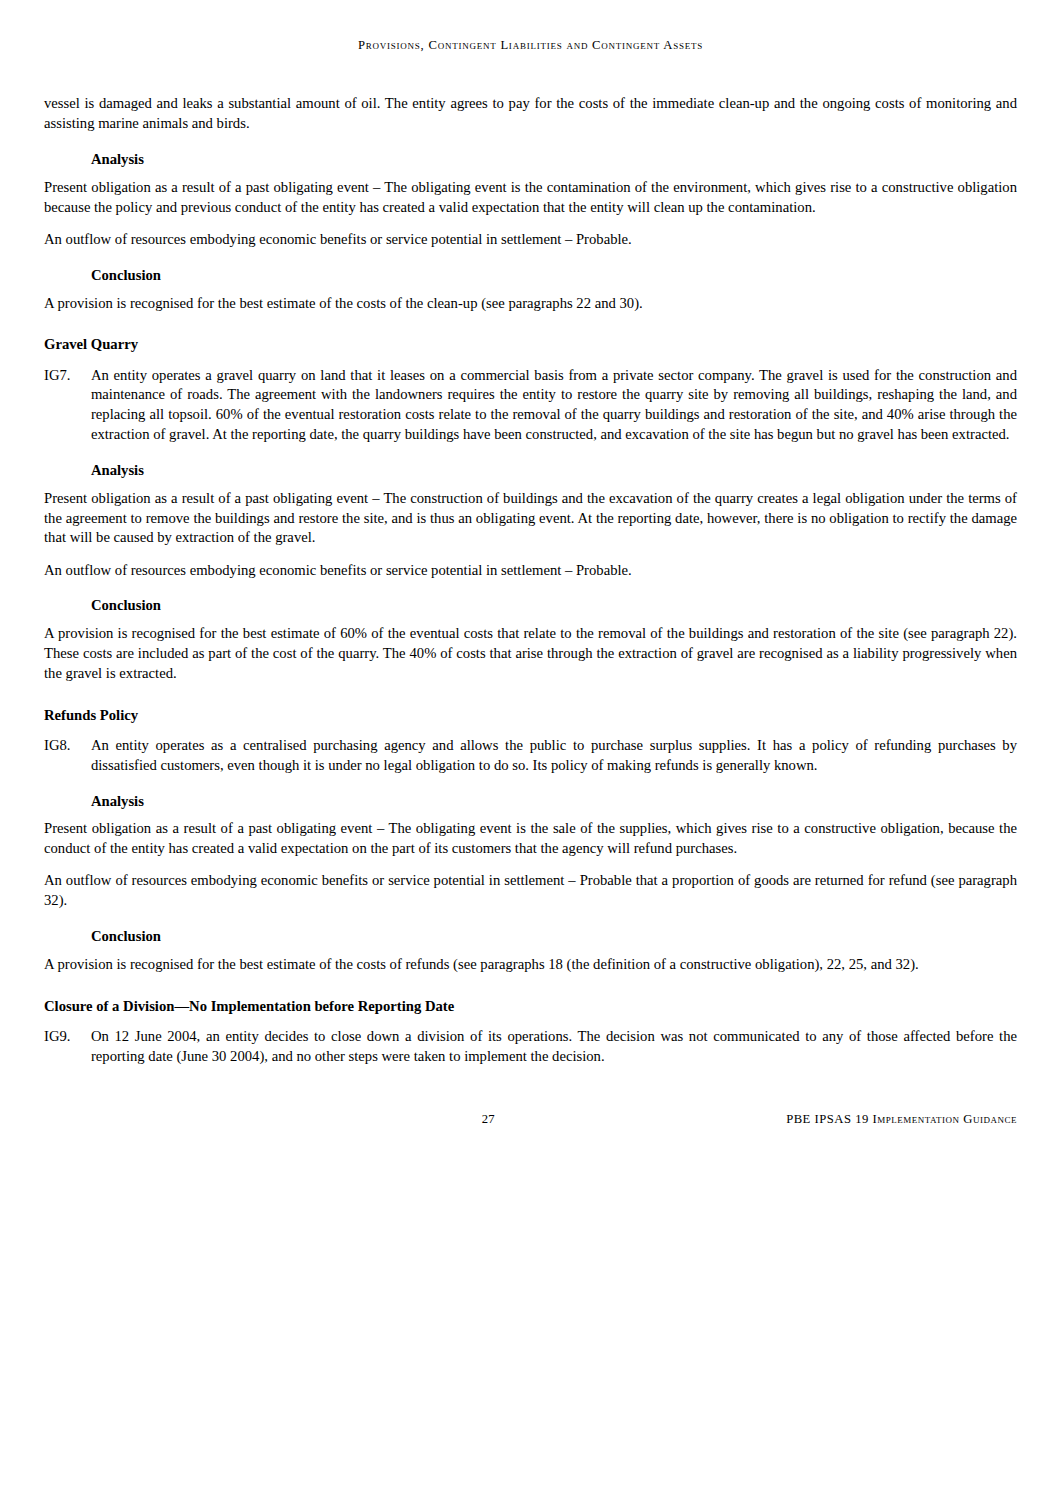Provisions, Contingent Liabilities and Contingent Assets
vessel is damaged and leaks a substantial amount of oil. The entity agrees to pay for the costs of the immediate clean-up and the ongoing costs of monitoring and assisting marine animals and birds.
Analysis
Present obligation as a result of a past obligating event – The obligating event is the contamination of the environment, which gives rise to a constructive obligation because the policy and previous conduct of the entity has created a valid expectation that the entity will clean up the contamination.
An outflow of resources embodying economic benefits or service potential in settlement – Probable.
Conclusion
A provision is recognised for the best estimate of the costs of the clean-up (see paragraphs 22 and 30).
Gravel Quarry
IG7. An entity operates a gravel quarry on land that it leases on a commercial basis from a private sector company. The gravel is used for the construction and maintenance of roads. The agreement with the landowners requires the entity to restore the quarry site by removing all buildings, reshaping the land, and replacing all topsoil. 60% of the eventual restoration costs relate to the removal of the quarry buildings and restoration of the site, and 40% arise through the extraction of gravel. At the reporting date, the quarry buildings have been constructed, and excavation of the site has begun but no gravel has been extracted.
Analysis
Present obligation as a result of a past obligating event – The construction of buildings and the excavation of the quarry creates a legal obligation under the terms of the agreement to remove the buildings and restore the site, and is thus an obligating event. At the reporting date, however, there is no obligation to rectify the damage that will be caused by extraction of the gravel.
An outflow of resources embodying economic benefits or service potential in settlement – Probable.
Conclusion
A provision is recognised for the best estimate of 60% of the eventual costs that relate to the removal of the buildings and restoration of the site (see paragraph 22). These costs are included as part of the cost of the quarry. The 40% of costs that arise through the extraction of gravel are recognised as a liability progressively when the gravel is extracted.
Refunds Policy
IG8. An entity operates as a centralised purchasing agency and allows the public to purchase surplus supplies. It has a policy of refunding purchases by dissatisfied customers, even though it is under no legal obligation to do so. Its policy of making refunds is generally known.
Analysis
Present obligation as a result of a past obligating event – The obligating event is the sale of the supplies, which gives rise to a constructive obligation, because the conduct of the entity has created a valid expectation on the part of its customers that the agency will refund purchases.
An outflow of resources embodying economic benefits or service potential in settlement – Probable that a proportion of goods are returned for refund (see paragraph 32).
Conclusion
A provision is recognised for the best estimate of the costs of refunds (see paragraphs 18 (the definition of a constructive obligation), 22, 25, and 32).
Closure of a Division—No Implementation before Reporting Date
IG9. On 12 June 2004, an entity decides to close down a division of its operations. The decision was not communicated to any of those affected before the reporting date (June 30 2004), and no other steps were taken to implement the decision.
27 PBE IPSAS 19 Implementation Guidance